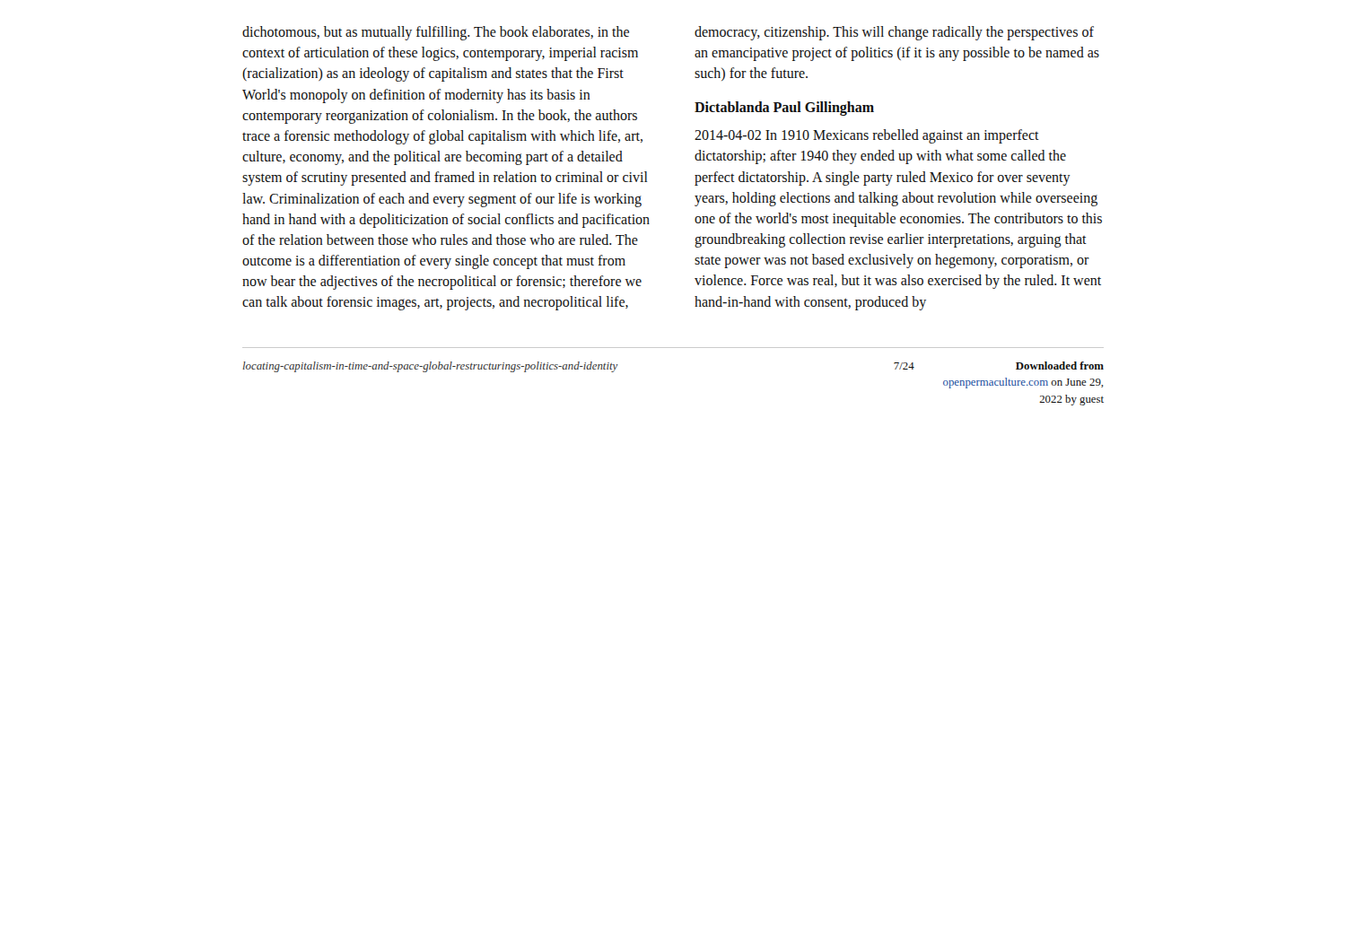dichotomous, but as mutually fulfilling. The book elaborates, in the context of articulation of these logics, contemporary, imperial racism (racialization) as an ideology of capitalism and states that the First World's monopoly on definition of modernity has its basis in contemporary reorganization of colonialism. In the book, the authors trace a forensic methodology of global capitalism with which life, art, culture, economy, and the political are becoming part of a detailed system of scrutiny presented and framed in relation to criminal or civil law. Criminalization of each and every segment of our life is working hand in hand with a depoliticization of social conflicts and pacification of the relation between those who rules and those who are ruled. The outcome is a differentiation of every single concept that must from now bear the adjectives of the necropolitical or forensic; therefore we can talk about forensic images, art, projects, and necropolitical life, democracy, citizenship. This will change radically the perspectives of an emancipative project of politics (if it is any possible to be named as such) for the future.
Dictablanda Paul Gillingham
2014-04-02 In 1910 Mexicans rebelled against an imperfect dictatorship; after 1940 they ended up with what some called the perfect dictatorship. A single party ruled Mexico for over seventy years, holding elections and talking about revolution while overseeing one of the world's most inequitable economies. The contributors to this groundbreaking collection revise earlier interpretations, arguing that state power was not based exclusively on hegemony, corporatism, or violence. Force was real, but it was also exercised by the ruled. It went hand-in-hand with consent, produced by
locating-capitalism-in-time-and-space-global-restructurings-politics-and-identity
7/24
Downloaded from openpermaculture.com on June 29,
2022 by guest